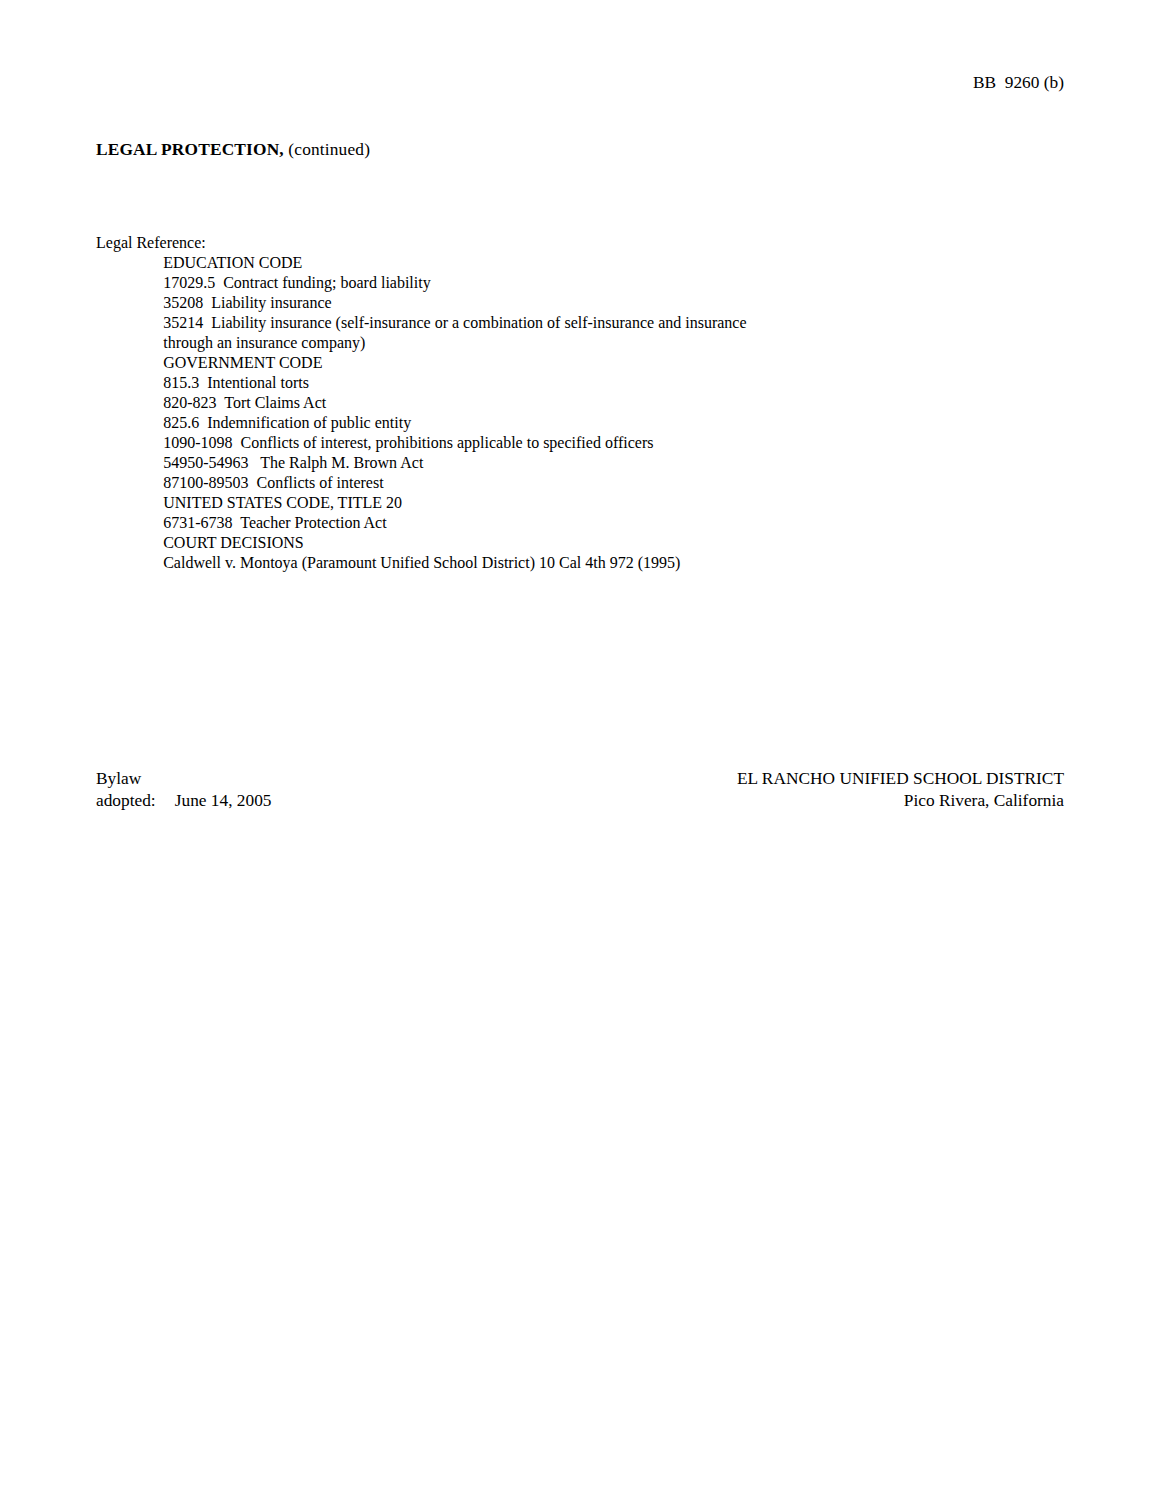BB 9260 (b)
LEGAL PROTECTION, (continued)
Legal Reference:
EDUCATION CODE
17029.5 Contract funding; board liability
35208 Liability insurance
35214 Liability insurance (self-insurance or a combination of self-insurance and insurance
through an insurance company)
GOVERNMENT CODE
815.3 Intentional torts
820-823 Tort Claims Act
825.6 Indemnification of public entity
1090-1098 Conflicts of interest, prohibitions applicable to specified officers
54950-54963 The Ralph M. Brown Act
87100-89503 Conflicts of interest
UNITED STATES CODE, TITLE 20
6731-6738 Teacher Protection Act
COURT DECISIONS
Caldwell v. Montoya (Paramount Unified School District) 10 Cal 4th 972 (1995)
| Bylaw adopted: June 14, 2005 | EL RANCHO UNIFIED SCHOOL DISTRICT Pico Rivera, California |